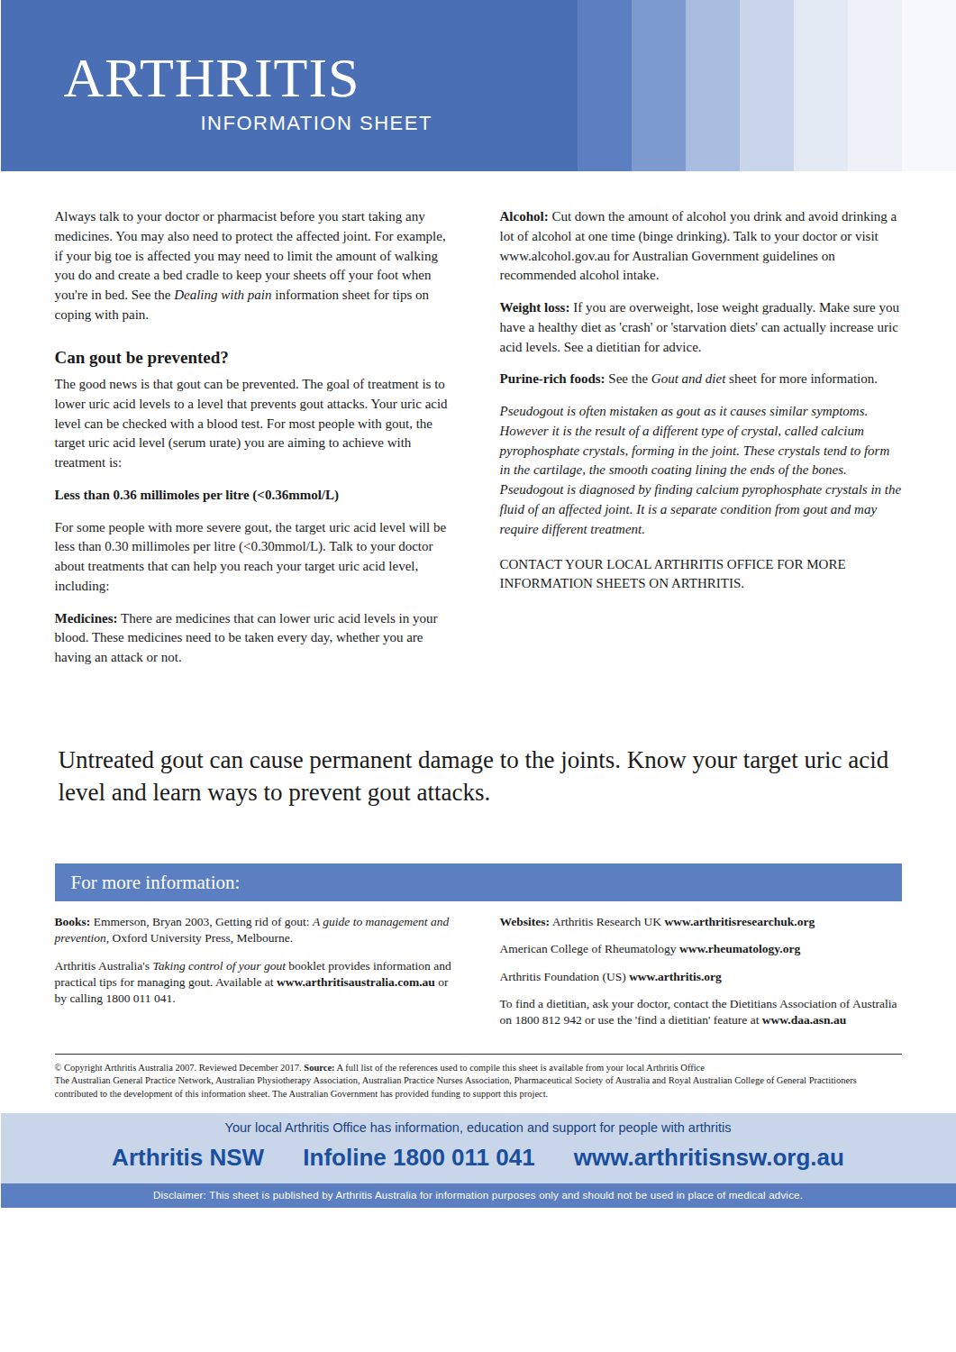ARTHRITIS
INFORMATION SHEET
Always talk to your doctor or pharmacist before you start taking any medicines. You may also need to protect the affected joint. For example, if your big toe is affected you may need to limit the amount of walking you do and create a bed cradle to keep your sheets off your foot when you're in bed. See the Dealing with pain information sheet for tips on coping with pain.
Can gout be prevented?
The good news is that gout can be prevented. The goal of treatment is to lower uric acid levels to a level that prevents gout attacks. Your uric acid level can be checked with a blood test. For most people with gout, the target uric acid level (serum urate) you are aiming to achieve with treatment is:
Less than 0.36 millimoles per litre (<0.36mmol/L)
For some people with more severe gout, the target uric acid level will be less than 0.30 millimoles per litre (<0.30mmol/L). Talk to your doctor about treatments that can help you reach your target uric acid level, including:
Medicines: There are medicines that can lower uric acid levels in your blood. These medicines need to be taken every day, whether you are having an attack or not.
Alcohol: Cut down the amount of alcohol you drink and avoid drinking a lot of alcohol at one time (binge drinking). Talk to your doctor or visit www.alcohol.gov.au for Australian Government guidelines on recommended alcohol intake.
Weight loss: If you are overweight, lose weight gradually. Make sure you have a healthy diet as 'crash' or 'starvation diets' can actually increase uric acid levels. See a dietitian for advice.
Purine-rich foods: See the Gout and diet sheet for more information.
Pseudogout is often mistaken as gout as it causes similar symptoms. However it is the result of a different type of crystal, called calcium pyrophosphate crystals, forming in the joint. These crystals tend to form in the cartilage, the smooth coating lining the ends of the bones. Pseudogout is diagnosed by finding calcium pyrophosphate crystals in the fluid of an affected joint. It is a separate condition from gout and may require different treatment.
CONTACT YOUR LOCAL ARTHRITIS OFFICE FOR MORE INFORMATION SHEETS ON ARTHRITIS.
Untreated gout can cause permanent damage to the joints. Know your target uric acid level and learn ways to prevent gout attacks.
For more information:
Books: Emmerson, Bryan 2003, Getting rid of gout: A guide to management and prevention, Oxford University Press, Melbourne.
Arthritis Australia's Taking control of your gout booklet provides information and practical tips for managing gout. Available at www.arthritisaustralia.com.au or by calling 1800 011 041.
Websites: Arthritis Research UK www.arthritisresearchuk.org
American College of Rheumatology www.rheumatology.org
Arthritis Foundation (US) www.arthritis.org
To find a dietitian, ask your doctor, contact the Dietitians Association of Australia on 1800 812 942 or use the 'find a dietitian' feature at www.daa.asn.au
© Copyright Arthritis Australia 2007. Reviewed December 2017. Source: A full list of the references used to compile this sheet is available from your local Arthritis Office
The Australian General Practice Network, Australian Physiotherapy Association, Australian Practice Nurses Association, Pharmaceutical Society of Australia and Royal Australian College of General Practitioners contributed to the development of this information sheet. The Australian Government has provided funding to support this project.
Your local Arthritis Office has information, education and support for people with arthritis
Arthritis NSW Infoline 1800 011 041 www.arthritisnsw.org.au
Disclaimer: This sheet is published by Arthritis Australia for information purposes only and should not be used in place of medical advice.